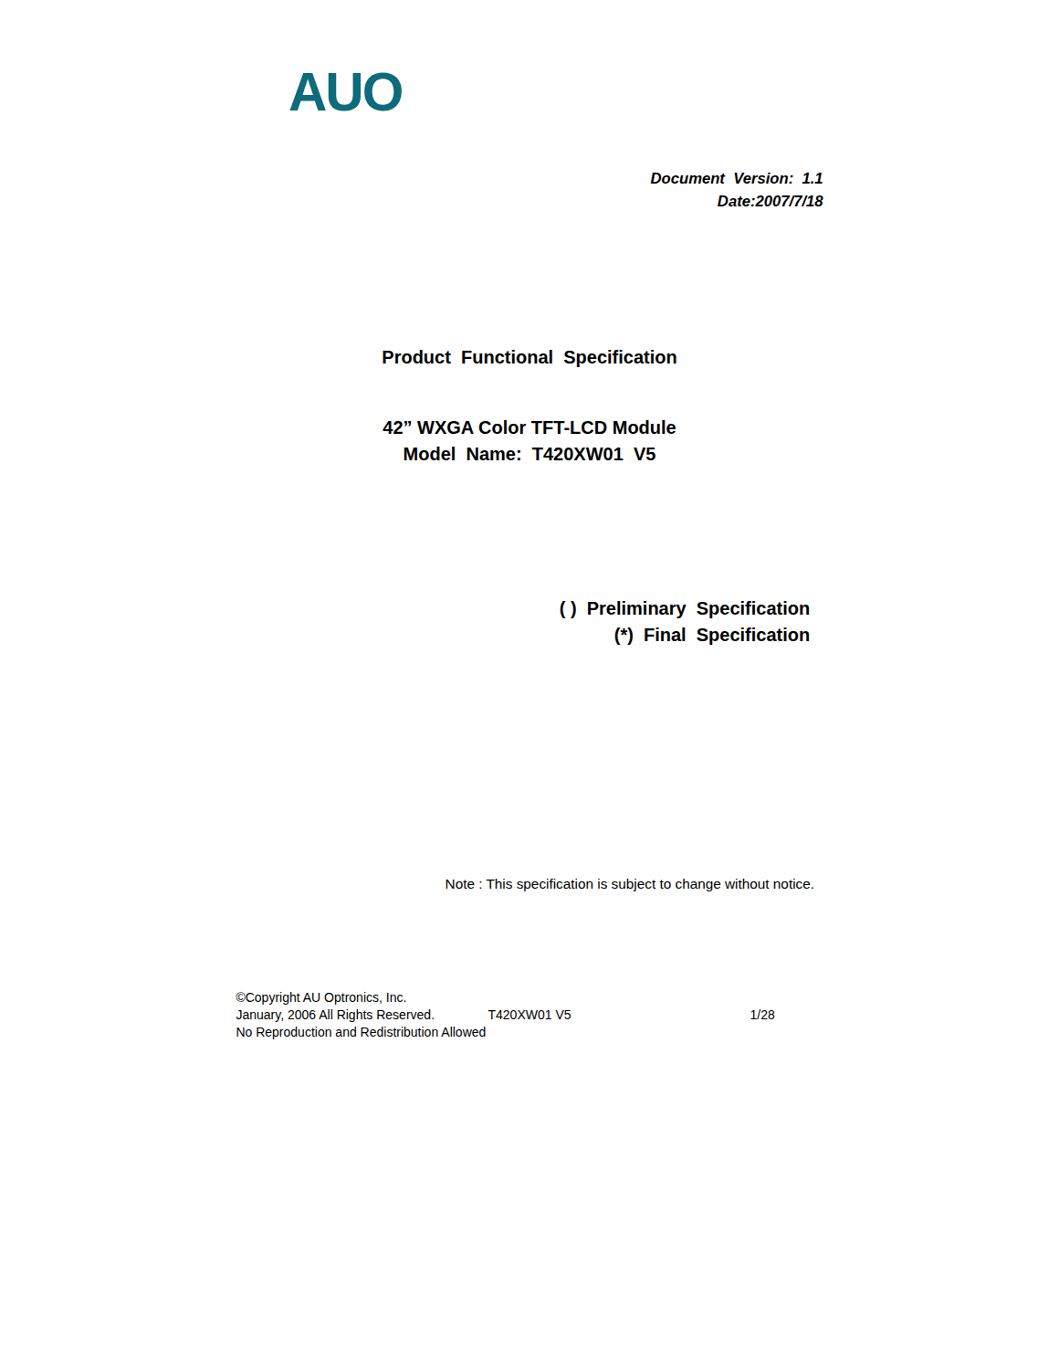AUO
Document Version: 1.1
Date:2007/7/18
Product Functional Specification
42” WXGA Color TFT-LCD Module
Model Name: T420XW01 V5
( ) Preliminary Specification
(*) Final Specification
Note : This specification is subject to change without notice.
©Copyright AU Optronics, Inc.
January, 2006 All Rights Reserved. T420XW01 V5 1/28
No Reproduction and Redistribution Allowed